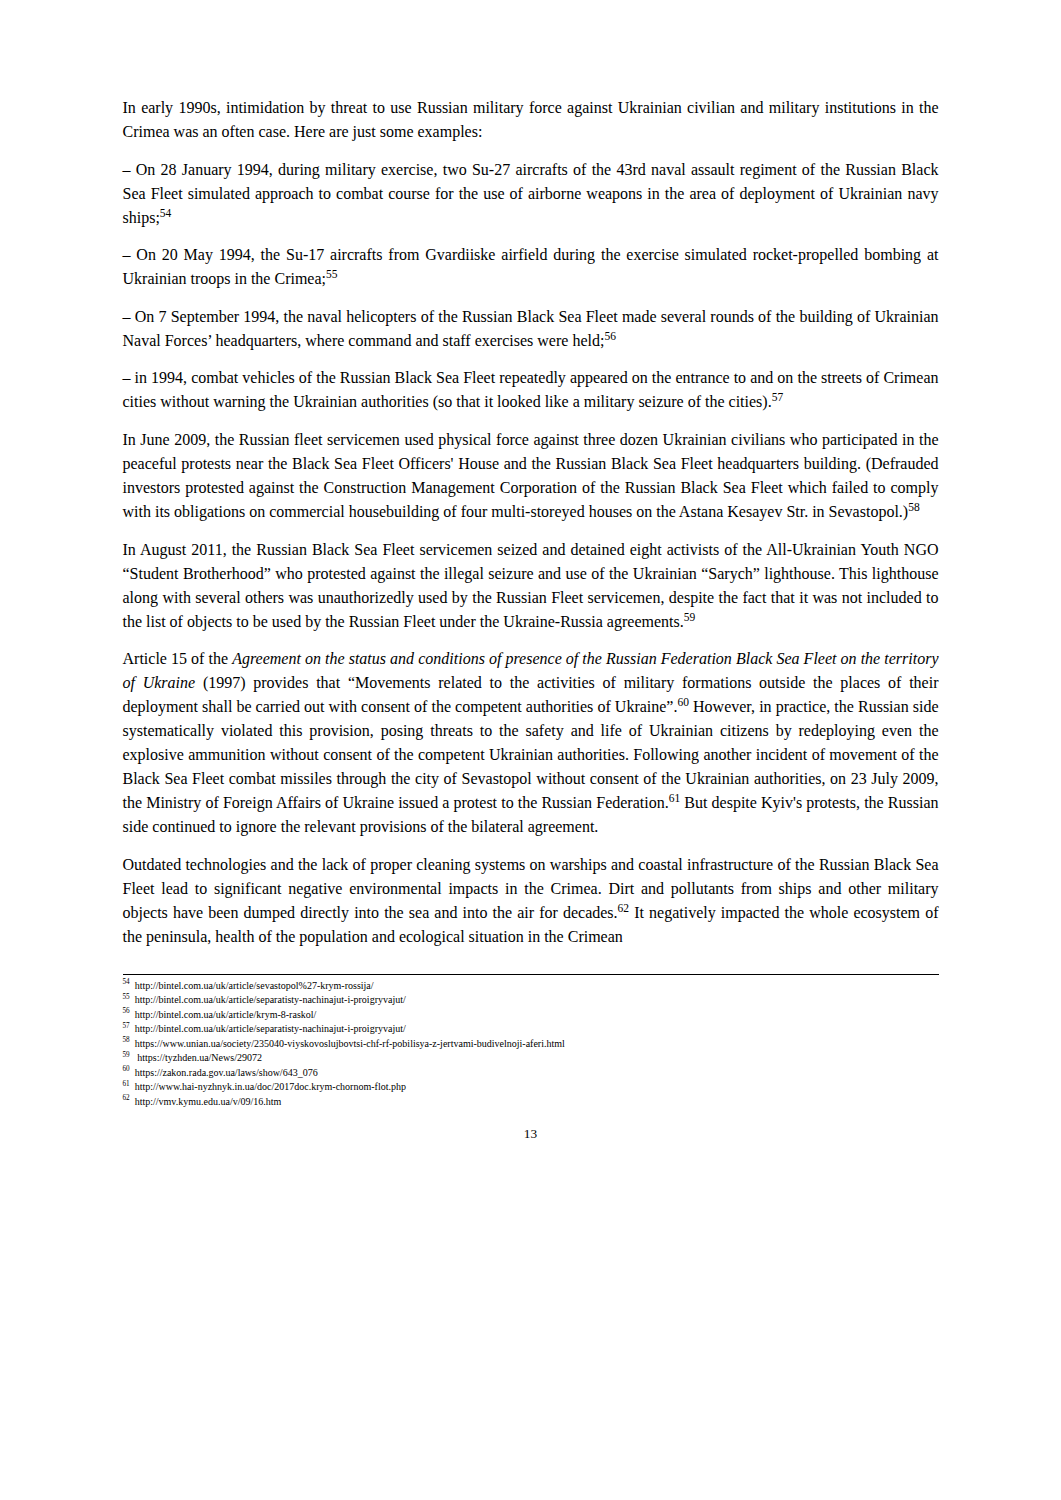In early 1990s, intimidation by threat to use Russian military force against Ukrainian civilian and military institutions in the Crimea was an often case. Here are just some examples:
– On 28 January 1994, during military exercise, two Su-27 aircrafts of the 43rd naval assault regiment of the Russian Black Sea Fleet simulated approach to combat course for the use of airborne weapons in the area of deployment of Ukrainian navy ships;54
– On 20 May 1994, the Su-17 aircrafts from Gvardiiske airfield during the exercise simulated rocket-propelled bombing at Ukrainian troops in the Crimea;55
– On 7 September 1994, the naval helicopters of the Russian Black Sea Fleet made several rounds of the building of Ukrainian Naval Forces’ headquarters, where command and staff exercises were held;56
– in 1994, combat vehicles of the Russian Black Sea Fleet repeatedly appeared on the entrance to and on the streets of Crimean cities without warning the Ukrainian authorities (so that it looked like a military seizure of the cities).57
In June 2009, the Russian fleet servicemen used physical force against three dozen Ukrainian civilians who participated in the peaceful protests near the Black Sea Fleet Officers' House and the Russian Black Sea Fleet headquarters building. (Defrauded investors protested against the Construction Management Corporation of the Russian Black Sea Fleet which failed to comply with its obligations on commercial housebuilding of four multi-storeyed houses on the Astana Kesayev Str. in Sevastopol.)58
In August 2011, the Russian Black Sea Fleet servicemen seized and detained eight activists of the All-Ukrainian Youth NGO “Student Brotherhood” who protested against the illegal seizure and use of the Ukrainian “Sarych” lighthouse. This lighthouse along with several others was unauthorizedly used by the Russian Fleet servicemen, despite the fact that it was not included to the list of objects to be used by the Russian Fleet under the Ukraine-Russia agreements.59
Article 15 of the Agreement on the status and conditions of presence of the Russian Federation Black Sea Fleet on the territory of Ukraine (1997) provides that “Movements related to the activities of military formations outside the places of their deployment shall be carried out with consent of the competent authorities of Ukraine”.60 However, in practice, the Russian side systematically violated this provision, posing threats to the safety and life of Ukrainian citizens by redeploying even the explosive ammunition without consent of the competent Ukrainian authorities. Following another incident of movement of the Black Sea Fleet combat missiles through the city of Sevastopol without consent of the Ukrainian authorities, on 23 July 2009, the Ministry of Foreign Affairs of Ukraine issued a protest to the Russian Federation.61 But despite Kyiv's protests, the Russian side continued to ignore the relevant provisions of the bilateral agreement.
Outdated technologies and the lack of proper cleaning systems on warships and coastal infrastructure of the Russian Black Sea Fleet lead to significant negative environmental impacts in the Crimea. Dirt and pollutants from ships and other military objects have been dumped directly into the sea and into the air for decades.62 It negatively impacted the whole ecosystem of the peninsula, health of the population and ecological situation in the Crimean
54 http://bintel.com.ua/uk/article/sevastopol%27-krym-rossija/
55 http://bintel.com.ua/uk/article/separatisty-nachinajut-i-proigryvajut/
56 http://bintel.com.ua/uk/article/krym-8-raskol/
57 http://bintel.com.ua/uk/article/separatisty-nachinajut-i-proigryvajut/
58 https://www.unian.ua/society/235040-viyskovoslujbovtsi-chf-rf-pobilisya-z-jertvami-budivelnoji-aferi.html
59 https://tyzhden.ua/News/29072
60 https://zakon.rada.gov.ua/laws/show/643_076
61 http://www.hai-nyzhnyk.in.ua/doc/2017doc.krym-chornom-flot.php
62 http://vmv.kymu.edu.ua/v/09/16.htm
13